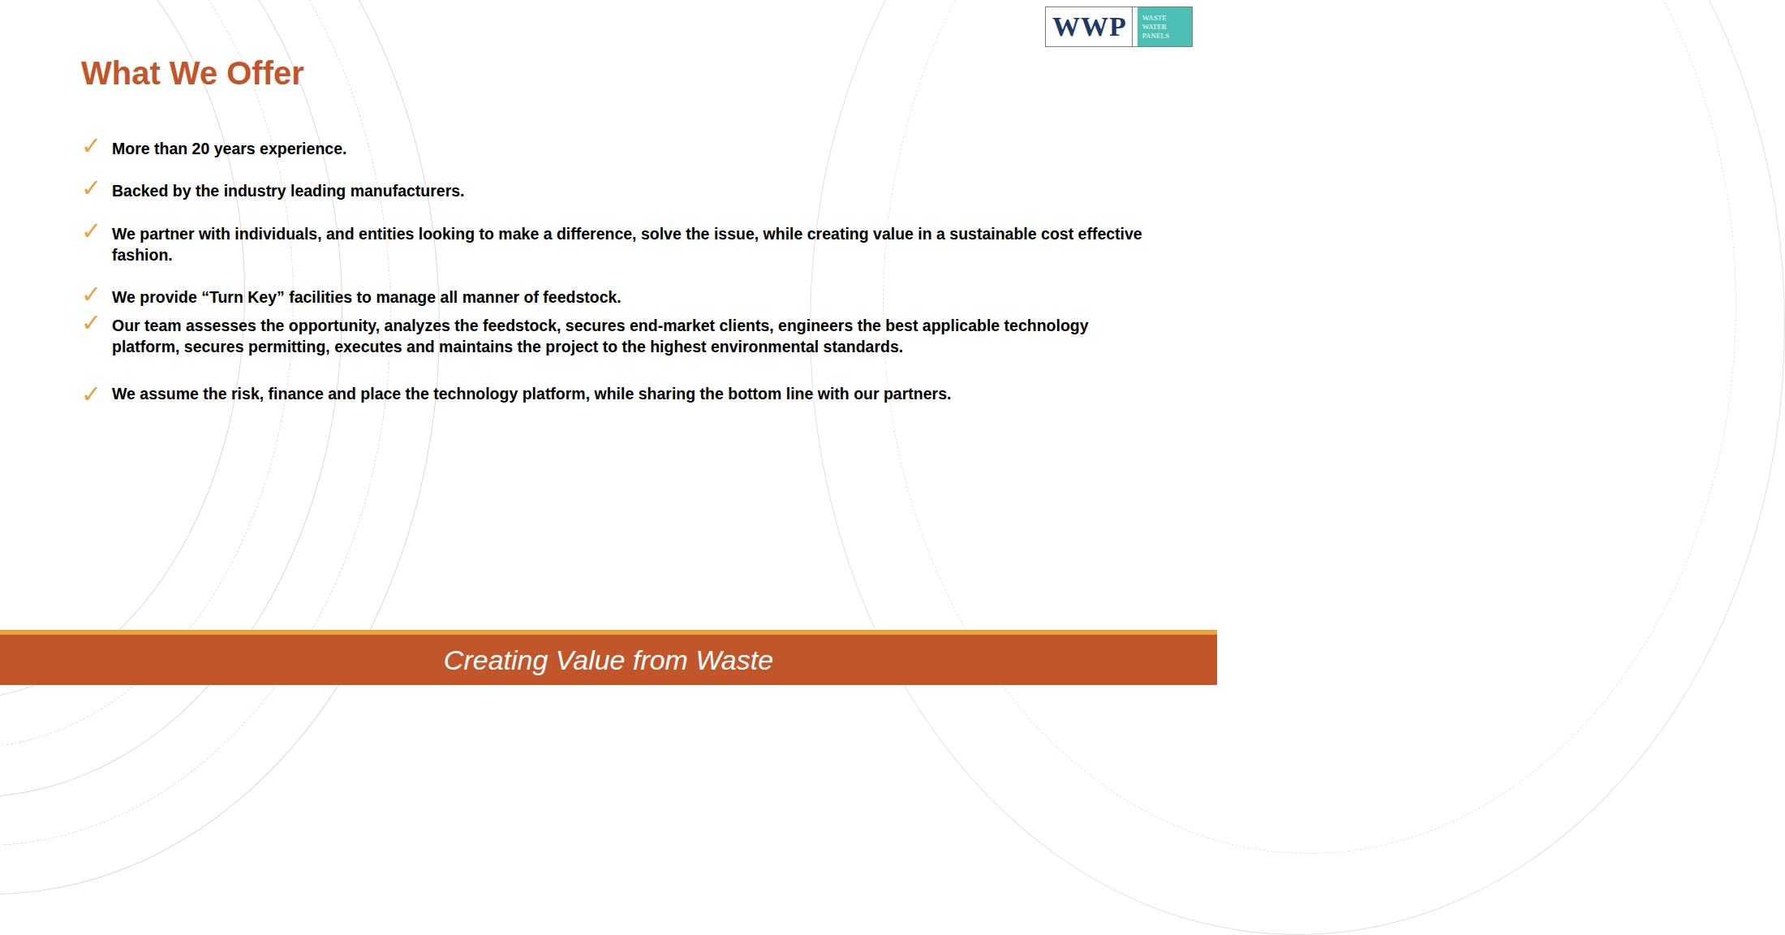WWP
WASTE
WATER
PANELS
What We Offer
More than 20 years experience.
Backed by the industry leading manufacturers.
We partner with individuals, and entities looking to make a difference, solve the issue, while creating value in a sustainable cost effective fashion.
We provide “Turn Key” facilities to manage all manner of feedstock.
Our team assesses the opportunity, analyzes the feedstock, secures end-market clients, engineers the best applicable technology platform, secures permitting, executes and maintains the project to the highest environmental standards.
We assume the risk, finance and place the technology platform, while sharing the bottom line with our partners.
Creating Value from Waste